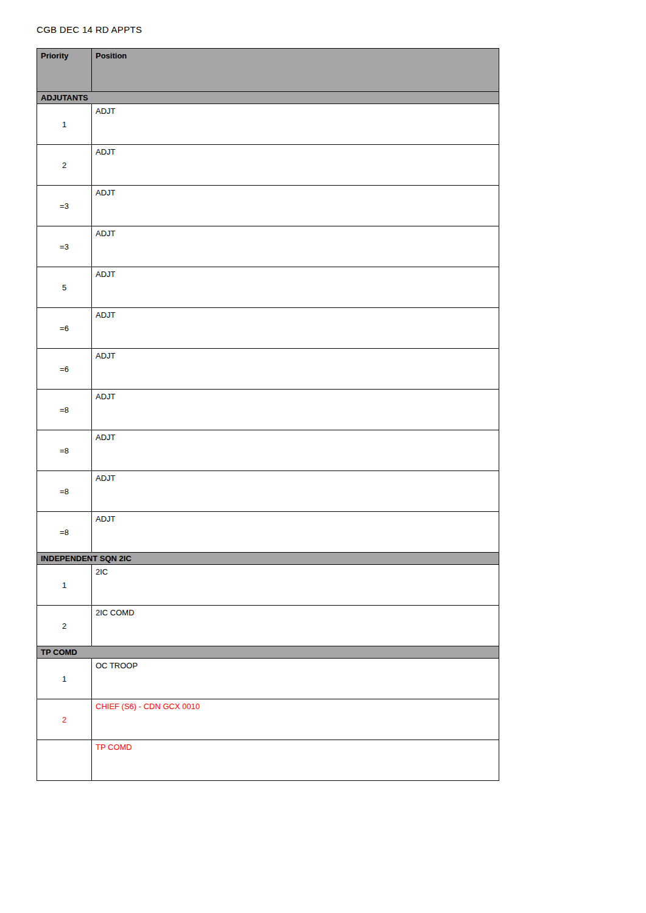CGB DEC 14 RD APPTS
| Priority | Position |
| --- | --- |
| ADJUTANTS |
| 1 | ADJT |
| 2 | ADJT |
| =3 | ADJT |
| =3 | ADJT |
| 5 | ADJT |
| =6 | ADJT |
| =6 | ADJT |
| =8 | ADJT |
| =8 | ADJT |
| =8 | ADJT |
| =8 | ADJT |
| INDEPENDENT SQN 2IC |
| 1 | 2IC |
| 2 | 2IC COMD |
| TP COMD |
| 1 | OC TROOP |
| 2 | CHIEF (S6) - CDN GCX 0010 |
| | TP COMD |